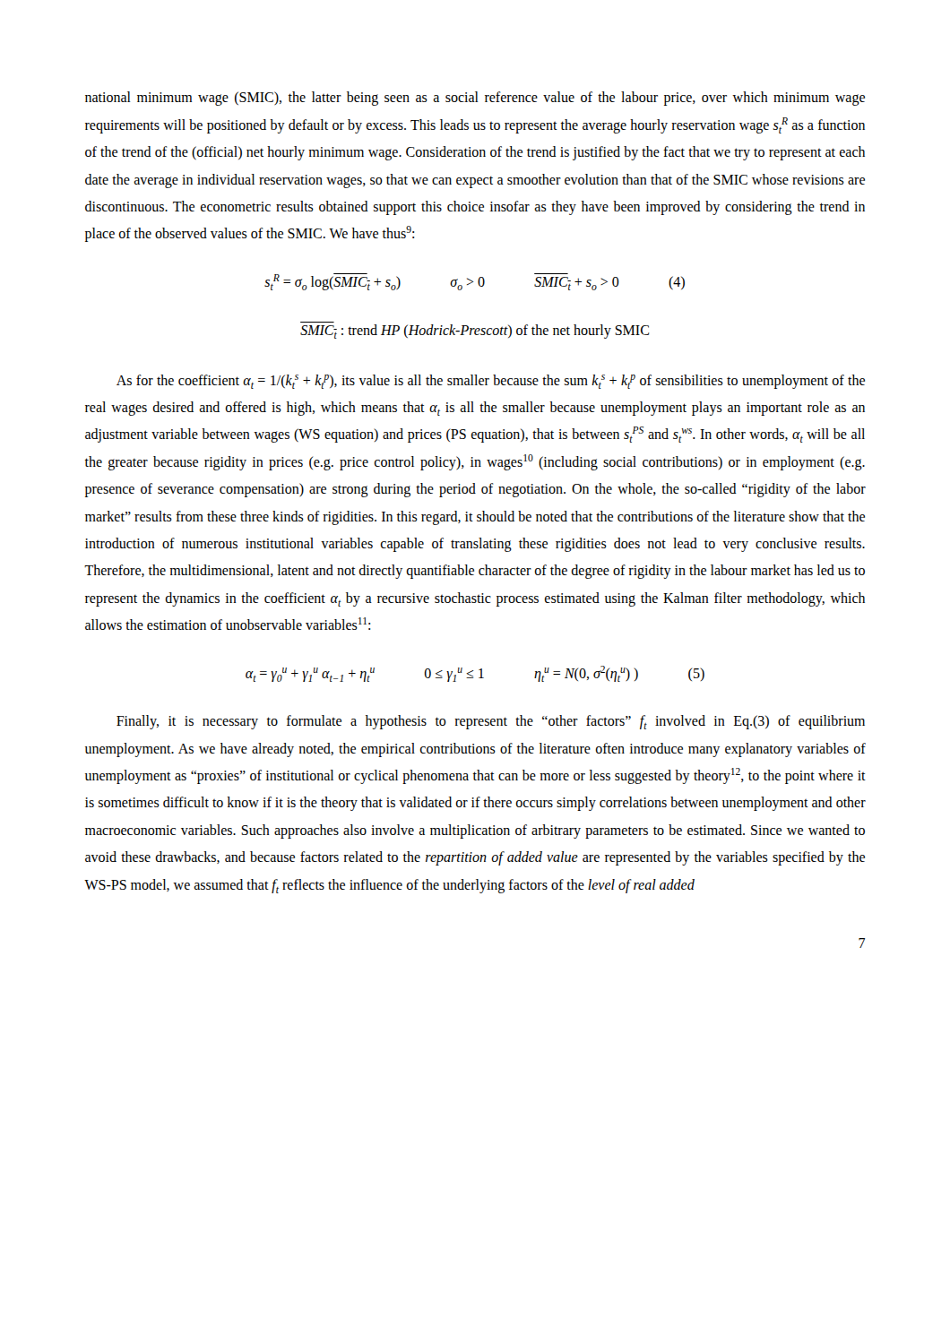national minimum wage (SMIC), the latter being seen as a social reference value of the labour price, over which minimum wage requirements will be positioned by default or by excess. This leads us to represent the average hourly reservation wage stR as a function of the trend of the (official) net hourly minimum wage. Consideration of the trend is justified by the fact that we try to represent at each date the average in individual reservation wages, so that we can expect a smoother evolution than that of the SMIC whose revisions are discontinuous. The econometric results obtained support this choice insofar as they have been improved by considering the trend in place of the observed values of the SMIC. We have thus9:
stR = σo log(SMICt + so) σo > 0 SMICt + so > 0 (4)
SMICt : trend HP (Hodrick-Prescott) of the net hourly SMIC
As for the coefficient αt = 1/(kts + ktp), its value is all the smaller because the sum kts + ktp of sensibilities to unemployment of the real wages desired and offered is high, which means that αt is all the smaller because unemployment plays an important role as an adjustment variable between wages (WS equation) and prices (PS equation), that is between stPS and stws. In other words, αt will be all the greater because rigidity in prices (e.g. price control policy), in wages10 (including social contributions) or in employment (e.g. presence of severance compensation) are strong during the period of negotiation. On the whole, the so-called “rigidity of the labor market” results from these three kinds of rigidities. In this regard, it should be noted that the contributions of the literature show that the introduction of numerous institutional variables capable of translating these rigidities does not lead to very conclusive results. Therefore, the multidimensional, latent and not directly quantifiable character of the degree of rigidity in the labour market has led us to represent the dynamics in the coefficient αt by a recursive stochastic process estimated using the Kalman filter methodology, which allows the estimation of unobservable variables11:
αt = γ0u + γ1u αt−1 + ηtu 0 ≤ γ1u ≤ 1 ηtu = N(0, σ2(ηtu) ) (5)
Finally, it is necessary to formulate a hypothesis to represent the “other factors” ft involved in Eq.(3) of equilibrium unemployment. As we have already noted, the empirical contributions of the literature often introduce many explanatory variables of unemployment as “proxies” of institutional or cyclical phenomena that can be more or less suggested by theory12, to the point where it is sometimes difficult to know if it is the theory that is validated or if there occurs simply correlations between unemployment and other macroeconomic variables. Such approaches also involve a multiplication of arbitrary parameters to be estimated. Since we wanted to avoid these drawbacks, and because factors related to the repartition of added value are represented by the variables specified by the WS-PS model, we assumed that ft reflects the influence of the underlying factors of the level of real added
7